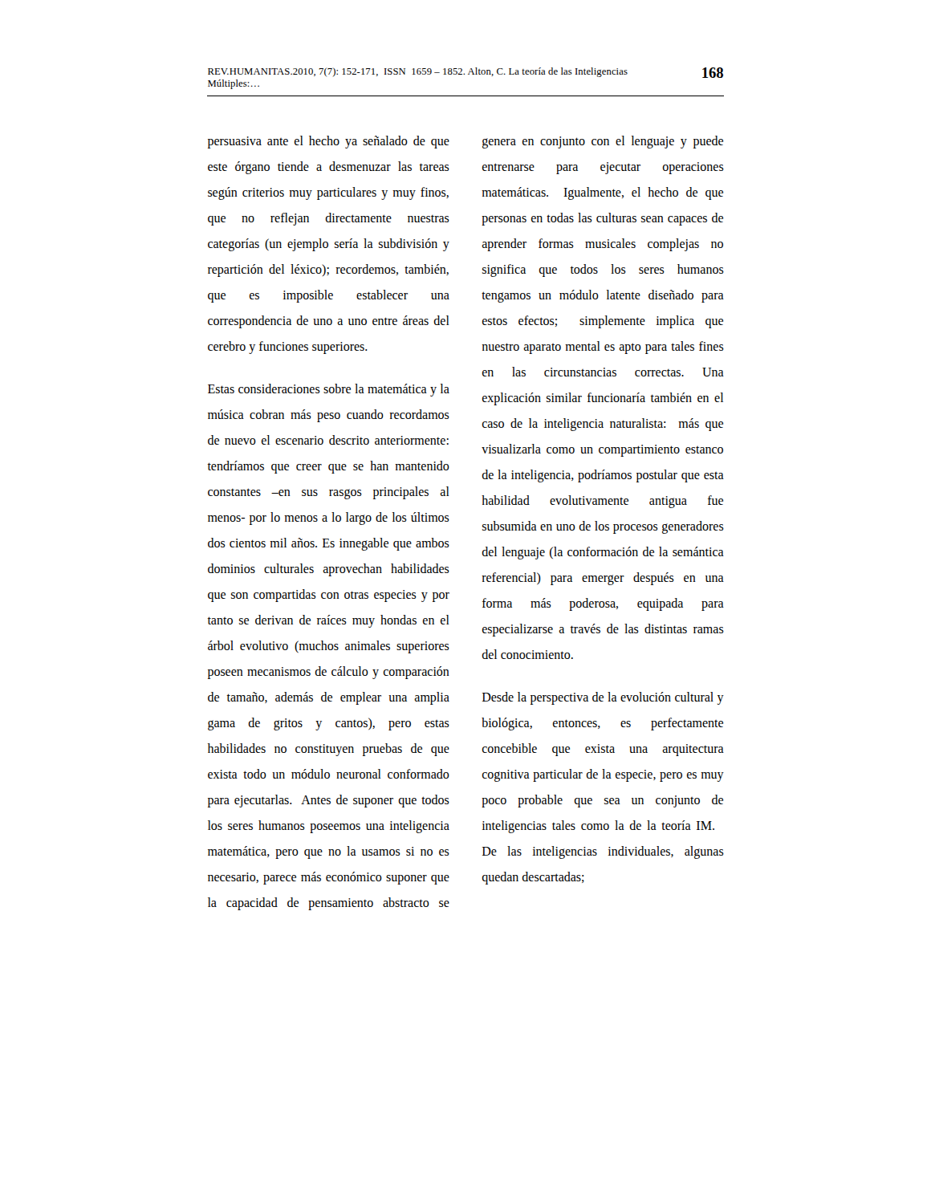REV.HUMANITAS.2010, 7(7): 152-171, ISSN 1659 – 1852. Alton, C. La teoría de las Inteligencias Múltiples:…
168
persuasiva ante el hecho ya señalado de que este órgano tiende a desmenuzar las tareas según criterios muy particulares y muy finos, que no reflejan directamente nuestras categorías (un ejemplo sería la subdivisión y repartición del léxico); recordemos, también, que es imposible establecer una correspondencia de uno a uno entre áreas del cerebro y funciones superiores.
Estas consideraciones sobre la matemática y la música cobran más peso cuando recordamos de nuevo el escenario descrito anteriormente: tendríamos que creer que se han mantenido constantes –en sus rasgos principales al menos- por lo menos a lo largo de los últimos dos cientos mil años. Es innegable que ambos dominios culturales aprovechan habilidades que son compartidas con otras especies y por tanto se derivan de raíces muy hondas en el árbol evolutivo (muchos animales superiores poseen mecanismos de cálculo y comparación de tamaño, además de emplear una amplia gama de gritos y cantos), pero estas habilidades no constituyen pruebas de que exista todo un módulo neuronal conformado para ejecutarlas. Antes de suponer que todos los seres humanos poseemos una inteligencia matemática, pero que no la usamos si no es necesario, parece más económico suponer que la capacidad de pensamiento abstracto se genera en conjunto con el lenguaje y puede entrenarse para ejecutar operaciones matemáticas. Igualmente, el hecho de que personas en todas las culturas sean capaces de aprender formas musicales complejas no significa que todos los seres humanos tengamos un módulo latente diseñado para estos efectos; simplemente implica que nuestro aparato mental es apto para tales fines en las circunstancias correctas. Una explicación similar funcionaría también en el caso de la inteligencia naturalista: más que visualizarla como un compartimiento estanco de la inteligencia, podríamos postular que esta habilidad evolutivamente antigua fue subsumida en uno de los procesos generadores del lenguaje (la conformación de la semántica referencial) para emerger después en una forma más poderosa, equipada para especializarse a través de las distintas ramas del conocimiento.
Desde la perspectiva de la evolución cultural y biológica, entonces, es perfectamente concebible que exista una arquitectura cognitiva particular de la especie, pero es muy poco probable que sea un conjunto de inteligencias tales como la de la teoría IM. De las inteligencias individuales, algunas quedan descartadas;